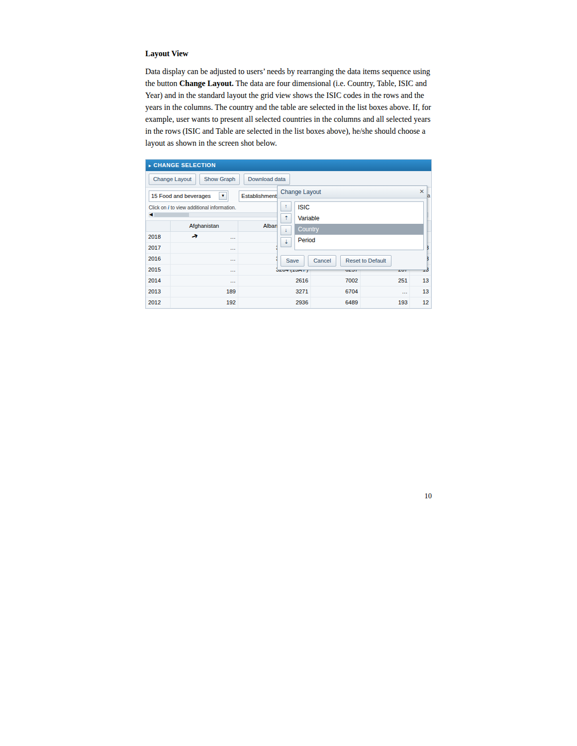Layout View
Data display can be adjusted to users’ needs by rearranging the data items sequence using the button Change Layout. The data are four dimensional (i.e. Country, Table, ISIC and Year) and in the standard layout the grid view shows the ISIC codes in the rows and the years in the columns. The country and the table are selected in the list boxes above. If, for example, user wants to present all selected countries in the columns and all selected years in the rows (ISIC and Table are selected in the list boxes above), he/she should choose a layout as shown in the screen shot below.
▸CHANGE SELECTION
Change Layout Show Graph Download data
15 Food and beverages▾ Establishments sa
➔
Click on i to view additional information.
◀
| | Afghanistan | Albania i | Algeria i | Angola i | ra |
| --- | --- | --- | --- | --- | --- |
| 2018 | … | … | … | … | |
| 2017 | … | 3492 (15A i ) | … | … | 13 |
| 2016 | … | 3832 (15A i ) | … | … | 13 |
| 2015 | … | 3204 (15A i ) | 6257 | 207 | 13 |
| 2014 | … | 2616 | 7002 | 251 | 13 |
| 2013 | 189 | 3271 | 6704 | … | 13 |
| 2012 | 192 | 2936 | 6489 | 193 | 12 |
Change Layout✕
↑
⇡
↓
⇣
ISIC
Variable
Country
Period
Save Cancel Reset to Default
10